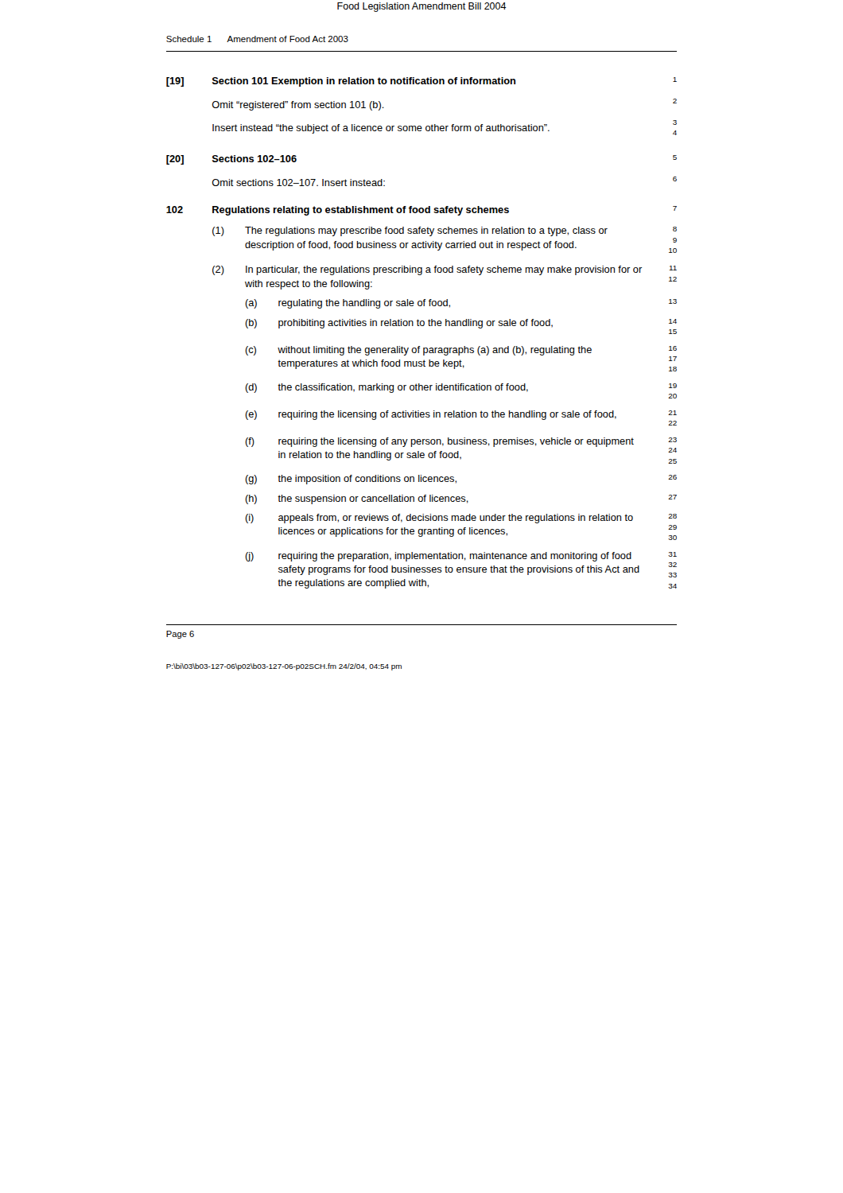Food Legislation Amendment Bill 2004
Schedule 1
Amendment of Food Act 2003
[19]
Section 101 Exemption in relation to notification of information
Omit “registered” from section 101 (b).
Insert instead “the subject of a licence or some other form of authorisation”.
1 2 3 4
[20]
Sections 102–106
Omit sections 102–107. Insert instead:
5 6
102
Regulations relating to establishment of food safety schemes
7
(1)
The regulations may prescribe food safety schemes in relation to a type, class or description of food, food business or activity carried out in respect of food.
8910
(2)
In particular, the regulations prescribing a food safety scheme may make provision for or with respect to the following:
1112
(a)
regulating the handling or sale of food,
13
(b)
prohibiting activities in relation to the handling or sale of food,
1415
(c)
without limiting the generality of paragraphs (a) and (b), regulating the temperatures at which food must be kept,
161718
(d)
the classification, marking or other identification of food,
1920
(e)
requiring the licensing of activities in relation to the handling or sale of food,
2122
(f)
requiring the licensing of any person, business, premises, vehicle or equipment in relation to the handling or sale of food,
232425
(g)
the imposition of conditions on licences,
26
(h)
the suspension or cancellation of licences,
27
(i)
appeals from, or reviews of, decisions made under the regulations in relation to licences or applications for the granting of licences,
282930
(j)
requiring the preparation, implementation, maintenance and monitoring of food safety programs for food businesses to ensure that the provisions of this Act and the regulations are complied with,
31323334
Page 6
P:\bi\03\b03-127-06\p02\b03-127-06-p02SCH.fm 24/2/04, 04:54 pm